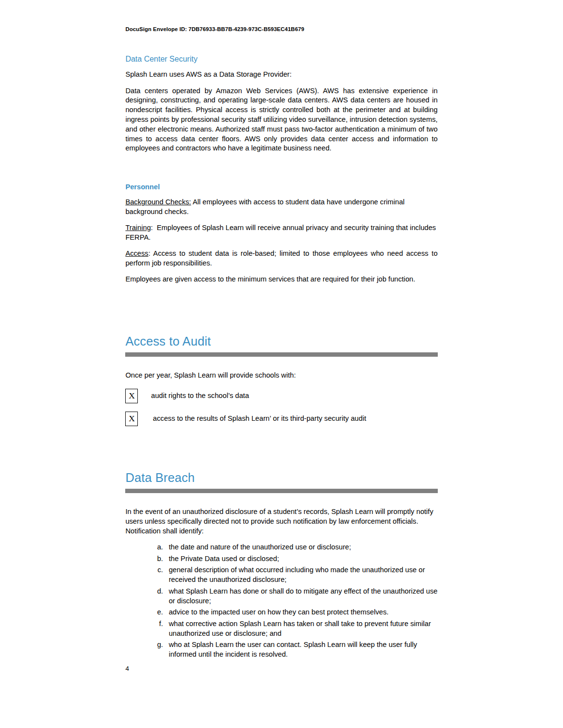DocuSign Envelope ID: 7DB76933-BB7B-4239-973C-B593EC41B679
Data Center Security
Splash Learn uses AWS as a Data Storage Provider:
Data centers operated by Amazon Web Services (AWS). AWS has extensive experience in designing, constructing, and operating large-scale data centers. AWS data centers are housed in nondescript facilities. Physical access is strictly controlled both at the perimeter and at building ingress points by professional security staff utilizing video surveillance, intrusion detection systems, and other electronic means. Authorized staff must pass two-factor authentication a minimum of two times to access data center floors. AWS only provides data center access and information to employees and contractors who have a legitimate business need.
Personnel
Background Checks: All employees with access to student data have undergone criminal background checks.
Training: Employees of Splash Learn will receive annual privacy and security training that includes FERPA.
Access: Access to student data is role-based; limited to those employees who need access to perform job responsibilities.
Employees are given access to the minimum services that are required for their job function.
Access to Audit
Once per year, Splash Learn will provide schools with:
X audit rights to the school’s data
X access to the results of Splash Learn’ or its third-party security audit
Data Breach
In the event of an unauthorized disclosure of a student’s records, Splash Learn will promptly notify users unless specifically directed not to provide such notification by law enforcement officials. Notification shall identify:
the date and nature of the unauthorized use or disclosure;
the Private Data used or disclosed;
general description of what occurred including who made the unauthorized use or received the unauthorized disclosure;
what Splash Learn has done or shall do to mitigate any effect of the unauthorized use or disclosure;
advice to the impacted user on how they can best protect themselves.
what corrective action Splash Learn has taken or shall take to prevent future similar unauthorized use or disclosure; and
who at Splash Learn the user can contact. Splash Learn will keep the user fully informed until the incident is resolved.
4